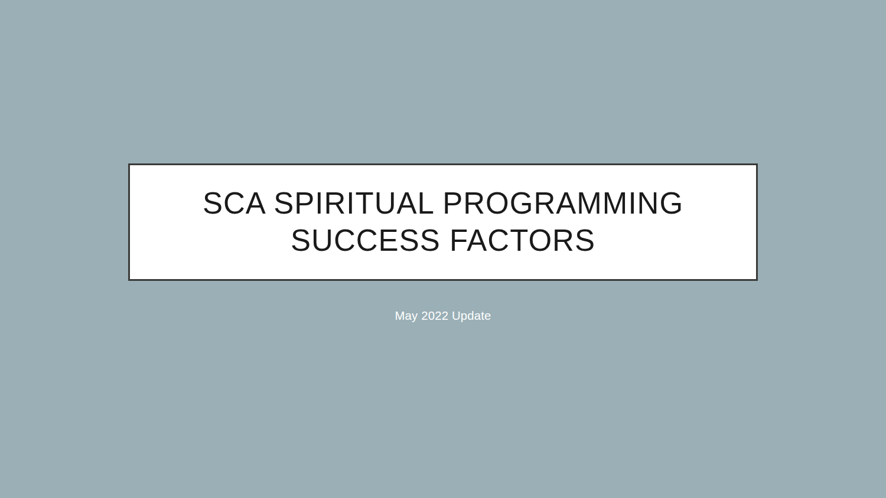SCA Spiritual Programming Success Factors
May 2022 Update